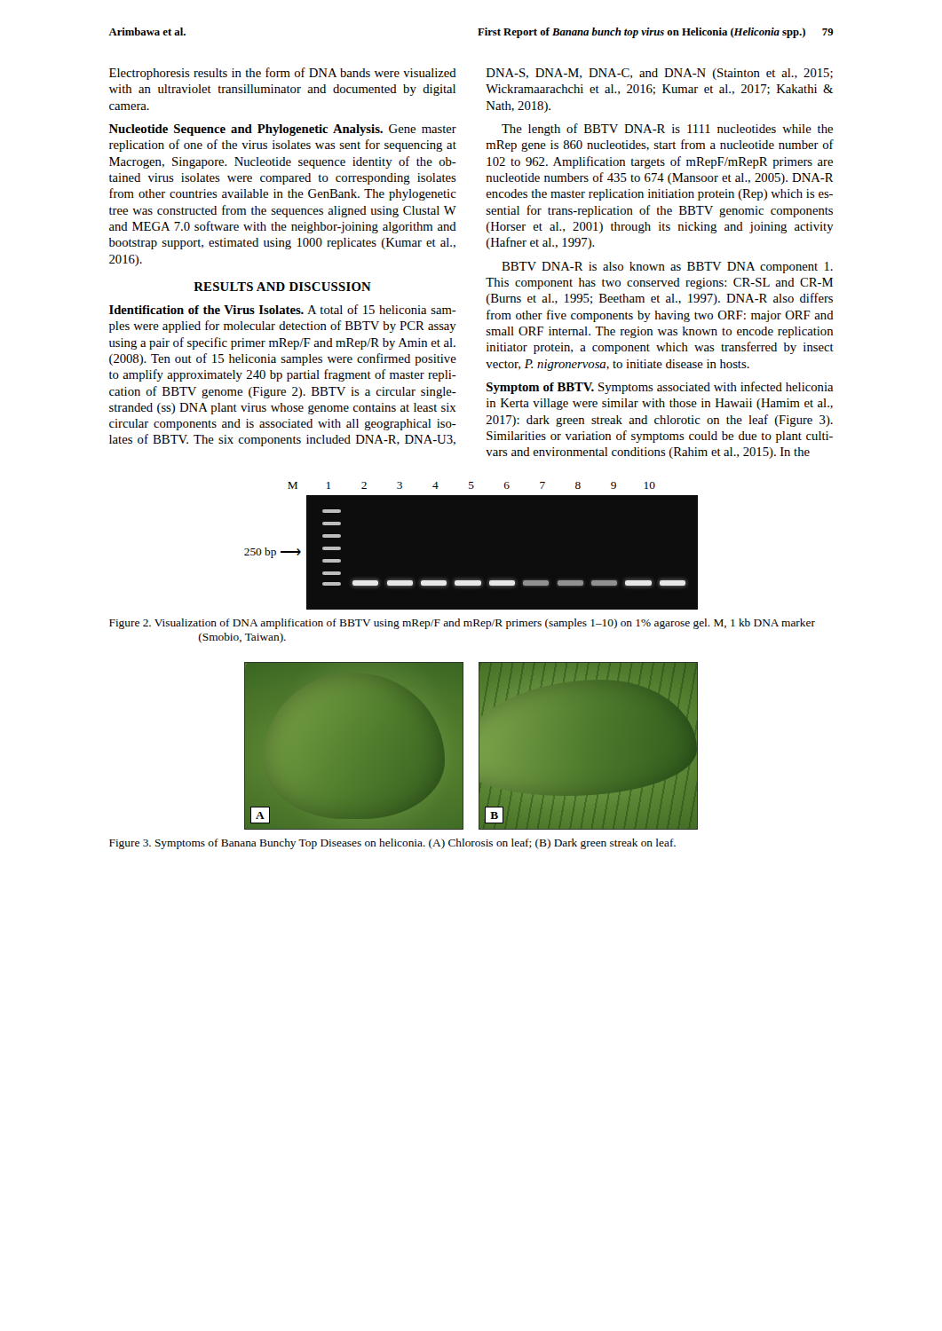Arimbawa et al.
First Report of Banana bunch top virus on Heliconia (Heliconia spp.) 79
Electrophoresis results in the form of DNA bands were visualized with an ultraviolet transilluminator and documented by digital camera.
Nucleotide Sequence and Phylogenetic Analysis. Gene master replication of one of the virus isolates was sent for sequencing at Macrogen, Singapore. Nucleotide sequence identity of the obtained virus isolates were compared to corresponding isolates from other countries available in the GenBank. The phylogenetic tree was constructed from the sequences aligned using Clustal W and MEGA 7.0 software with the neighbor-joining algorithm and bootstrap support, estimated using 1000 replicates (Kumar et al., 2016).
Results and Discussion
Identification of the Virus Isolates. A total of 15 heliconia samples were applied for molecular detection of BBTV by PCR assay using a pair of specific primer mRep/F and mRep/R by Amin et al. (2008). Ten out of 15 heliconia samples were confirmed positive to amplify approximately 240 bp partial fragment of master replication of BBTV genome (Figure 2). BBTV is a circular single-stranded (ss) DNA plant virus whose genome contains at least six circular components and is associated with all geographical isolates of BBTV. The six components included DNA-R, DNA-U3, DNA-S, DNA-M, DNA-C, and DNA-N (Stainton et al., 2015; Wickramaarachchi et al., 2016; Kumar et al., 2017; Kakathi & Nath, 2018).
The length of BBTV DNA-R is 1111 nucleotides while the mRep gene is 860 nucleotides, start from a nucleotide number of 102 to 962. Amplification targets of mRepF/mRepR primers are nucleotide numbers of 435 to 674 (Mansoor et al., 2005). DNA-R encodes the master replication initiation protein (Rep) which is essential for trans-replication of the BBTV genomic components (Horser et al., 2001) through its nicking and joining activity (Hafner et al., 1997).
BBTV DNA-R is also known as BBTV DNA component 1. This component has two conserved regions: CR-SL and CR-M (Burns et al., 1995; Beetham et al., 1997). DNA-R also differs from other five components by having two ORF: major ORF and small ORF internal. The region was known to encode replication initiator protein, a component which was transferred by insect vector, P. nigronervosa, to initiate disease in hosts.
Symptom of BBTV. Symptoms associated with infected heliconia in Kerta village were similar with those in Hawaii (Hamim et al., 2017): dark green streak and chlorotic on the leaf (Figure 3). Similarities or variation of symptoms could be due to plant cultivars and environmental conditions (Rahim et al., 2015). In the
M 12345678910
250 bp ⟶
Figure 2. Visualization of DNA amplification of BBTV using mRep/F and mRep/R primers (samples 1–10) on 1% agarose gel. M, 1 kb DNA marker (Smobio, Taiwan).
A
B
Figure 3. Symptoms of Banana Bunchy Top Diseases on heliconia. (A) Chlorosis on leaf; (B) Dark green streak on leaf.